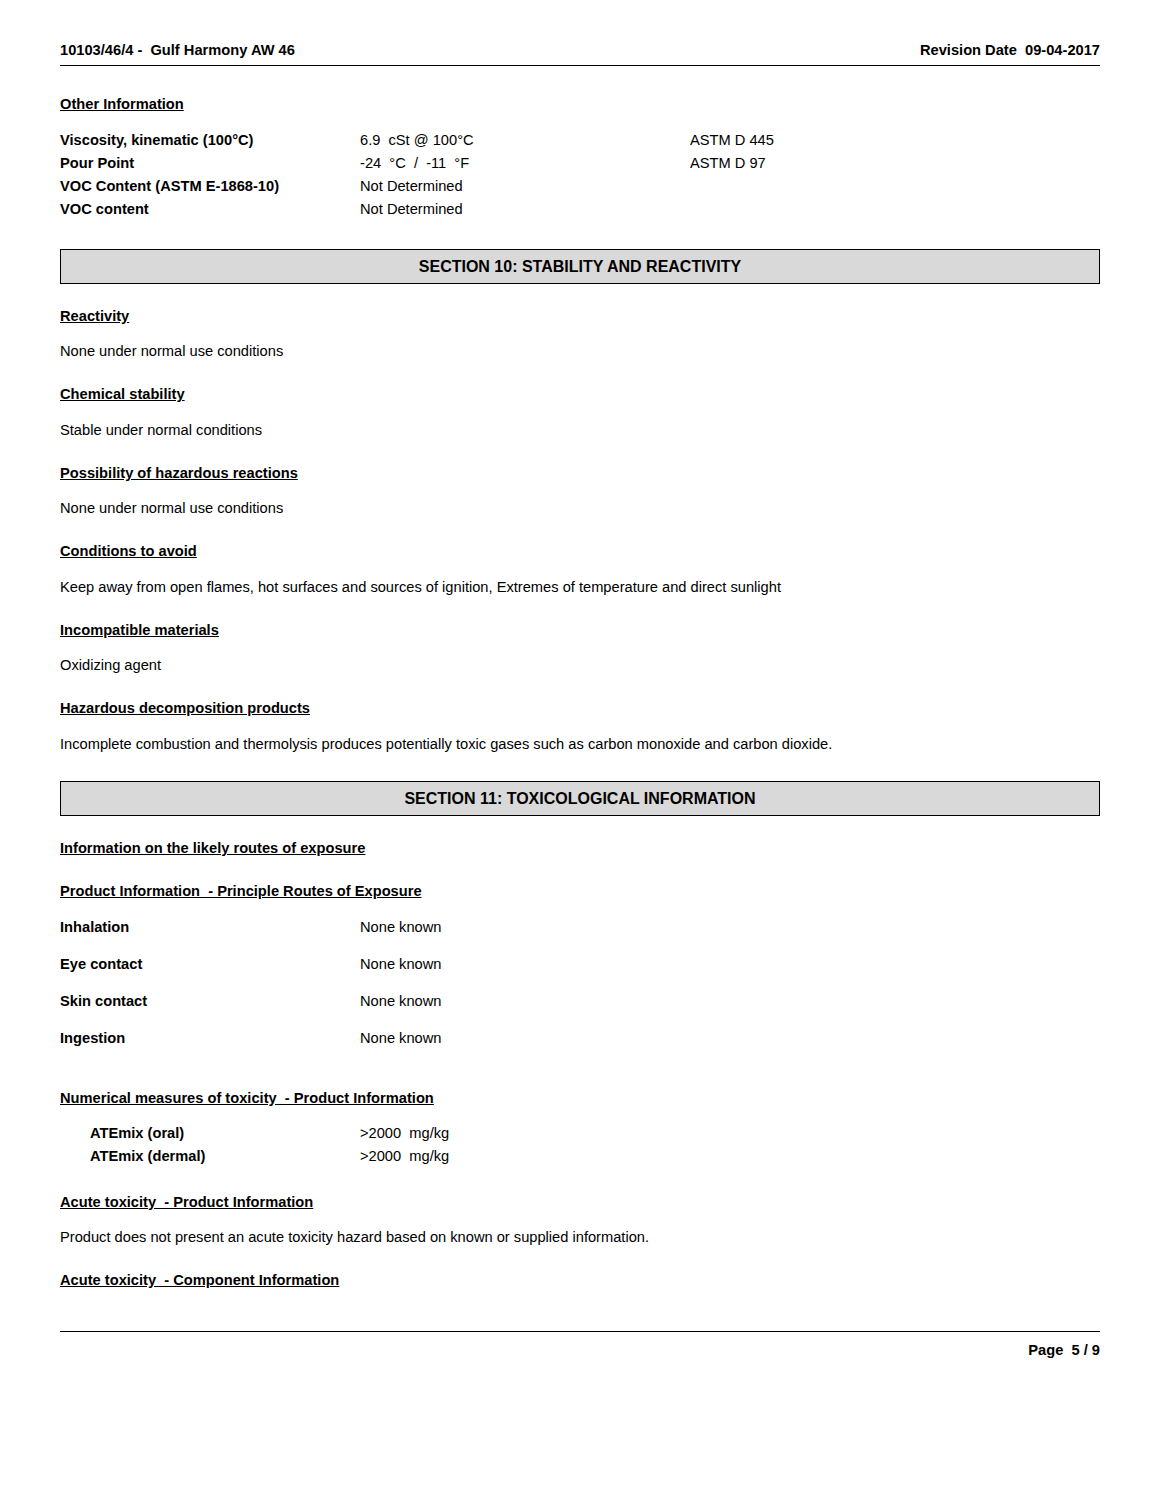10103/46/4 - Gulf Harmony AW 46 Revision Date 09-04-2017
Other Information
| Viscosity, kinematic (100°C) | 6.9 cSt @ 100°C | ASTM D 445 |
| Pour Point | -24 °C / -11 °F | ASTM D 97 |
| VOC Content (ASTM E-1868-10) | Not Determined | |
| VOC content | Not Determined | |
SECTION 10: STABILITY AND REACTIVITY
Reactivity
None under normal use conditions
Chemical stability
Stable under normal conditions
Possibility of hazardous reactions
None under normal use conditions
Conditions to avoid
Keep away from open flames, hot surfaces and sources of ignition, Extremes of temperature and direct sunlight
Incompatible materials
Oxidizing agent
Hazardous decomposition products
Incomplete combustion and thermolysis produces potentially toxic gases such as carbon monoxide and carbon dioxide.
SECTION 11: TOXICOLOGICAL INFORMATION
Information on the likely routes of exposure
Product Information - Principle Routes of Exposure
| Inhalation | None known |
| Eye contact | None known |
| Skin contact | None known |
| Ingestion | None known |
Numerical measures of toxicity - Product Information
| ATEmix (oral) | >2000 mg/kg |
| ATEmix (dermal) | >2000 mg/kg |
Acute toxicity - Product Information
Product does not present an acute toxicity hazard based on known or supplied information.
Acute toxicity - Component Information
Page 5 / 9